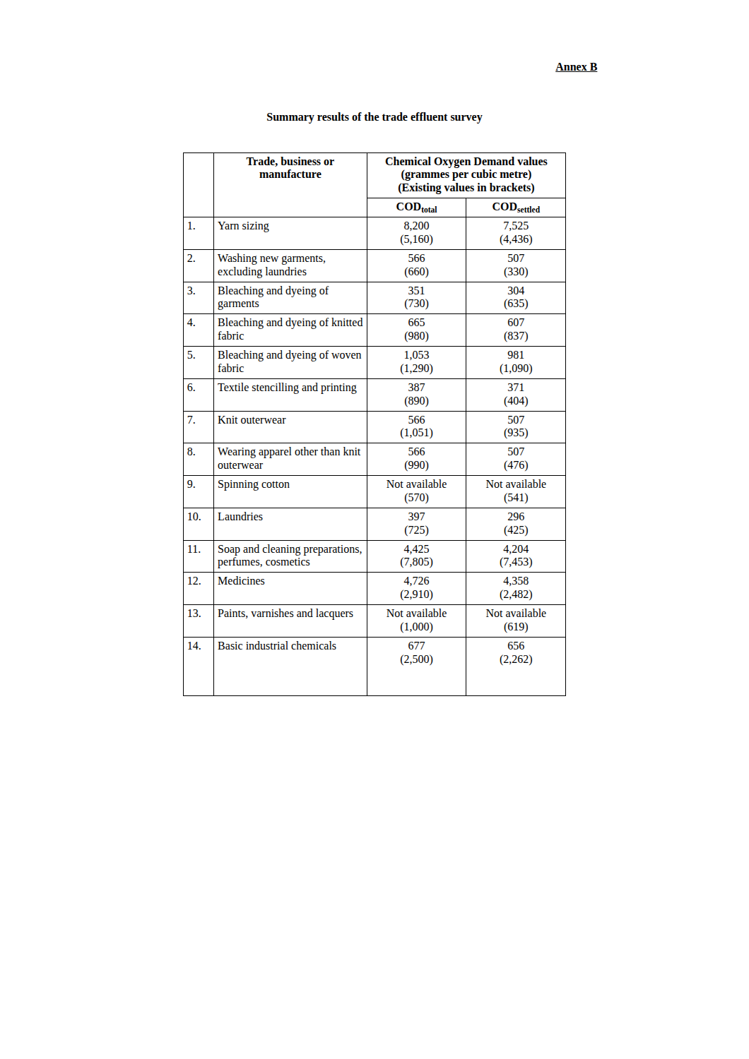Annex B
Summary results of the trade effluent survey
| | Trade, business or manufacture | Chemical Oxygen Demand values (grammes per cubic metre) (Existing values in brackets) |
| --- | --- | --- |
| COD total | COD settled |
| 1. | Yarn sizing | 8,200 (5,160) | 7,525 (4,436) |
| 2. | Washing new garments, excluding laundries | 566 (660) | 507 (330) |
| 3. | Bleaching and dyeing of garments | 351 (730) | 304 (635) |
| 4. | Bleaching and dyeing of knitted fabric | 665 (980) | 607 (837) |
| 5. | Bleaching and dyeing of woven fabric | 1,053 (1,290) | 981 (1,090) |
| 6. | Textile stencilling and printing | 387 (890) | 371 (404) |
| 7. | Knit outerwear | 566 (1,051) | 507 (935) |
| 8. | Wearing apparel other than knit outerwear | 566 (990) | 507 (476) |
| 9. | Spinning cotton | Not available (570) | Not available (541) |
| 10. | Laundries | 397 (725) | 296 (425) |
| 11. | Soap and cleaning preparations, perfumes, cosmetics | 4,425 (7,805) | 4,204 (7,453) |
| 12. | Medicines | 4,726 (2,910) | 4,358 (2,482) |
| 13. | Paints, varnishes and lacquers | Not available (1,000) | Not available (619) |
| 14. | Basic industrial chemicals | 677 (2,500) | 656 (2,262) |